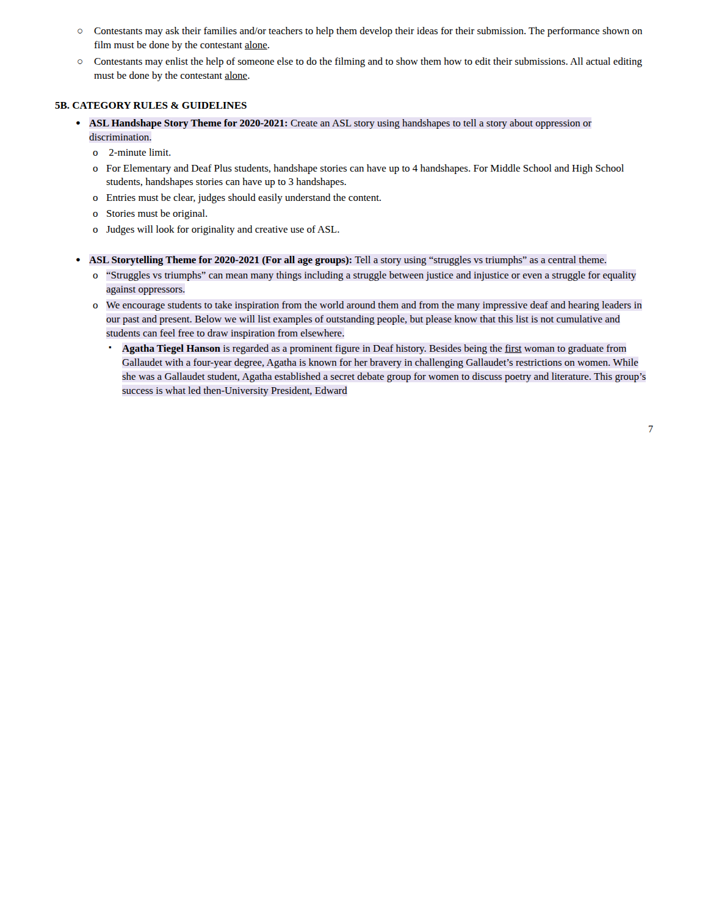Contestants may ask their families and/or teachers to help them develop their ideas for their submission. The performance shown on film must be done by the contestant alone.
Contestants may enlist the help of someone else to do the filming and to show them how to edit their submissions. All actual editing must be done by the contestant alone.
5B. CATEGORY RULES & GUIDELINES
ASL Handshape Story Theme for 2020-2021: Create an ASL story using handshapes to tell a story about oppression or discrimination.
2-minute limit.
For Elementary and Deaf Plus students, handshape stories can have up to 4 handshapes. For Middle School and High School students, handshapes stories can have up to 3 handshapes.
Entries must be clear, judges should easily understand the content.
Stories must be original.
Judges will look for originality and creative use of ASL.
ASL Storytelling Theme for 2020-2021 (For all age groups): Tell a story using “struggles vs triumphs” as a central theme.
“Struggles vs triumphs” can mean many things including a struggle between justice and injustice or even a struggle for equality against oppressors.
We encourage students to take inspiration from the world around them and from the many impressive deaf and hearing leaders in our past and present. Below we will list examples of outstanding people, but please know that this list is not cumulative and students can feel free to draw inspiration from elsewhere.
Agatha Tiegel Hanson is regarded as a prominent figure in Deaf history. Besides being the first woman to graduate from Gallaudet with a four-year degree, Agatha is known for her bravery in challenging Gallaudet’s restrictions on women. While she was a Gallaudet student, Agatha established a secret debate group for women to discuss poetry and literature. This group’s success is what led then-University President, Edward
7